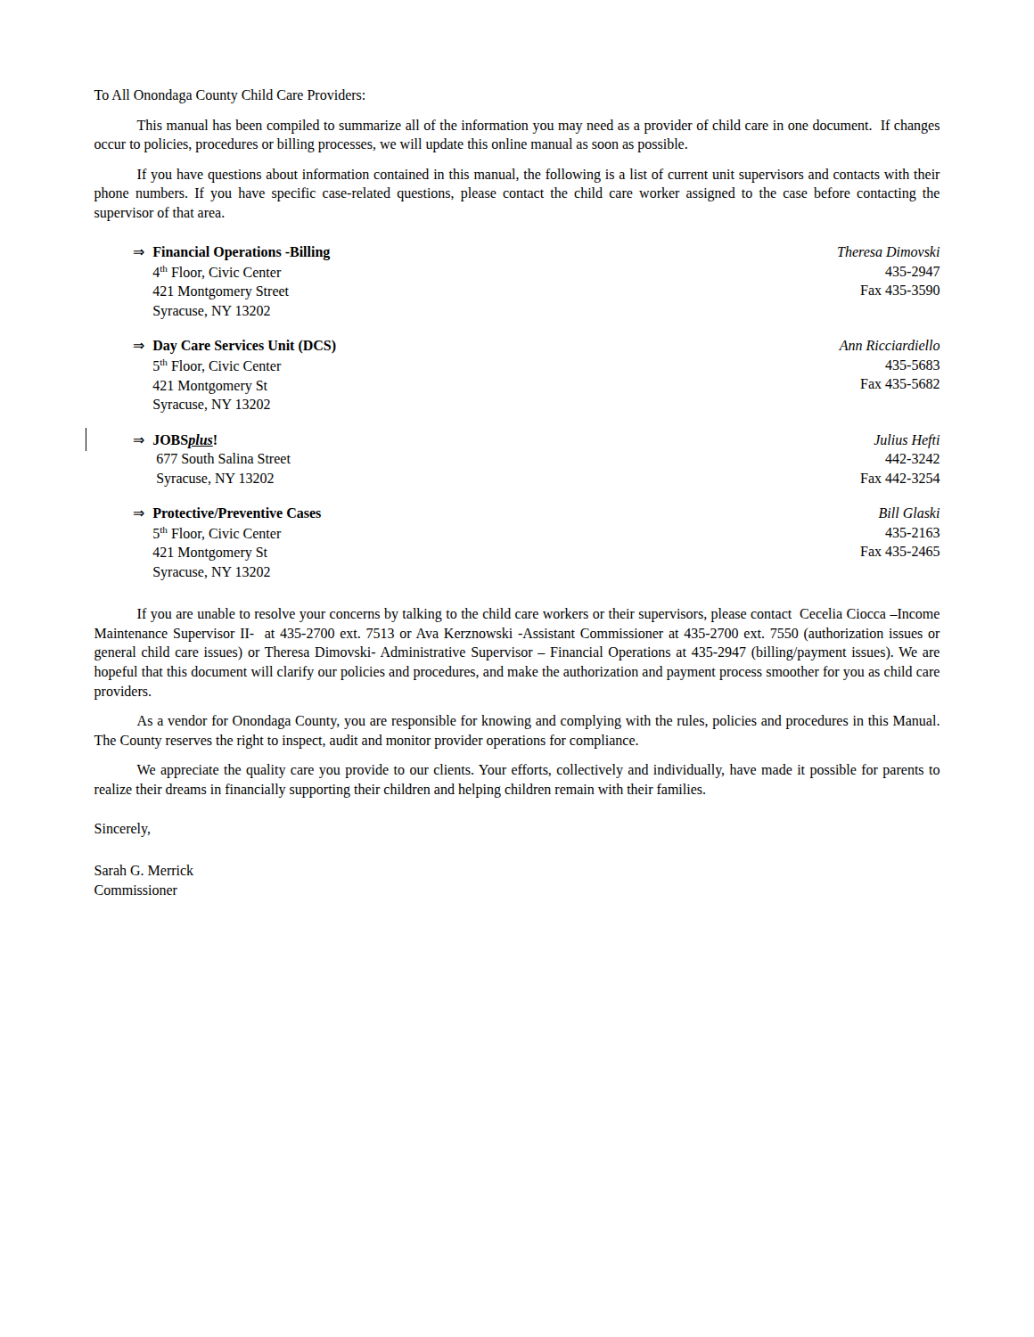To All Onondaga County Child Care Providers:
This manual has been compiled to summarize all of the information you may need as a provider of child care in one document. If changes occur to policies, procedures or billing processes, we will update this online manual as soon as possible.
If you have questions about information contained in this manual, the following is a list of current unit supervisors and contacts with their phone numbers. If you have specific case-related questions, please contact the child care worker assigned to the case before contacting the supervisor of that area.
⇒Financial Operations -Billing
4th Floor, Civic Center
421 Montgomery Street
Syracuse, NY 13202
Theresa Dimovski
435-2947
Fax 435-3590
⇒Day Care Services Unit (DCS)
5th Floor, Civic Center
421 Montgomery St
Syracuse, NY 13202
Ann Ricciardiello
435-5683
Fax 435-5682
⇒JOBSplus!
677 South Salina Street
Syracuse, NY 13202
Julius Hefti
442-3242
Fax 442-3254
⇒Protective/Preventive Cases
5th Floor, Civic Center
421 Montgomery St
Syracuse, NY 13202
Bill Glaski
435-2163
Fax 435-2465
If you are unable to resolve your concerns by talking to the child care workers or their supervisors, please contact Cecelia Ciocca –Income Maintenance Supervisor II- at 435-2700 ext. 7513 or Ava Kerznowski -Assistant Commissioner at 435-2700 ext. 7550 (authorization issues or general child care issues) or Theresa Dimovski- Administrative Supervisor – Financial Operations at 435-2947 (billing/payment issues). We are hopeful that this document will clarify our policies and procedures, and make the authorization and payment process smoother for you as child care providers.
As a vendor for Onondaga County, you are responsible for knowing and complying with the rules, policies and procedures in this Manual. The County reserves the right to inspect, audit and monitor provider operations for compliance.
We appreciate the quality care you provide to our clients. Your efforts, collectively and individually, have made it possible for parents to realize their dreams in financially supporting their children and helping children remain with their families.
Sincerely,
Sarah G. Merrick
Commissioner